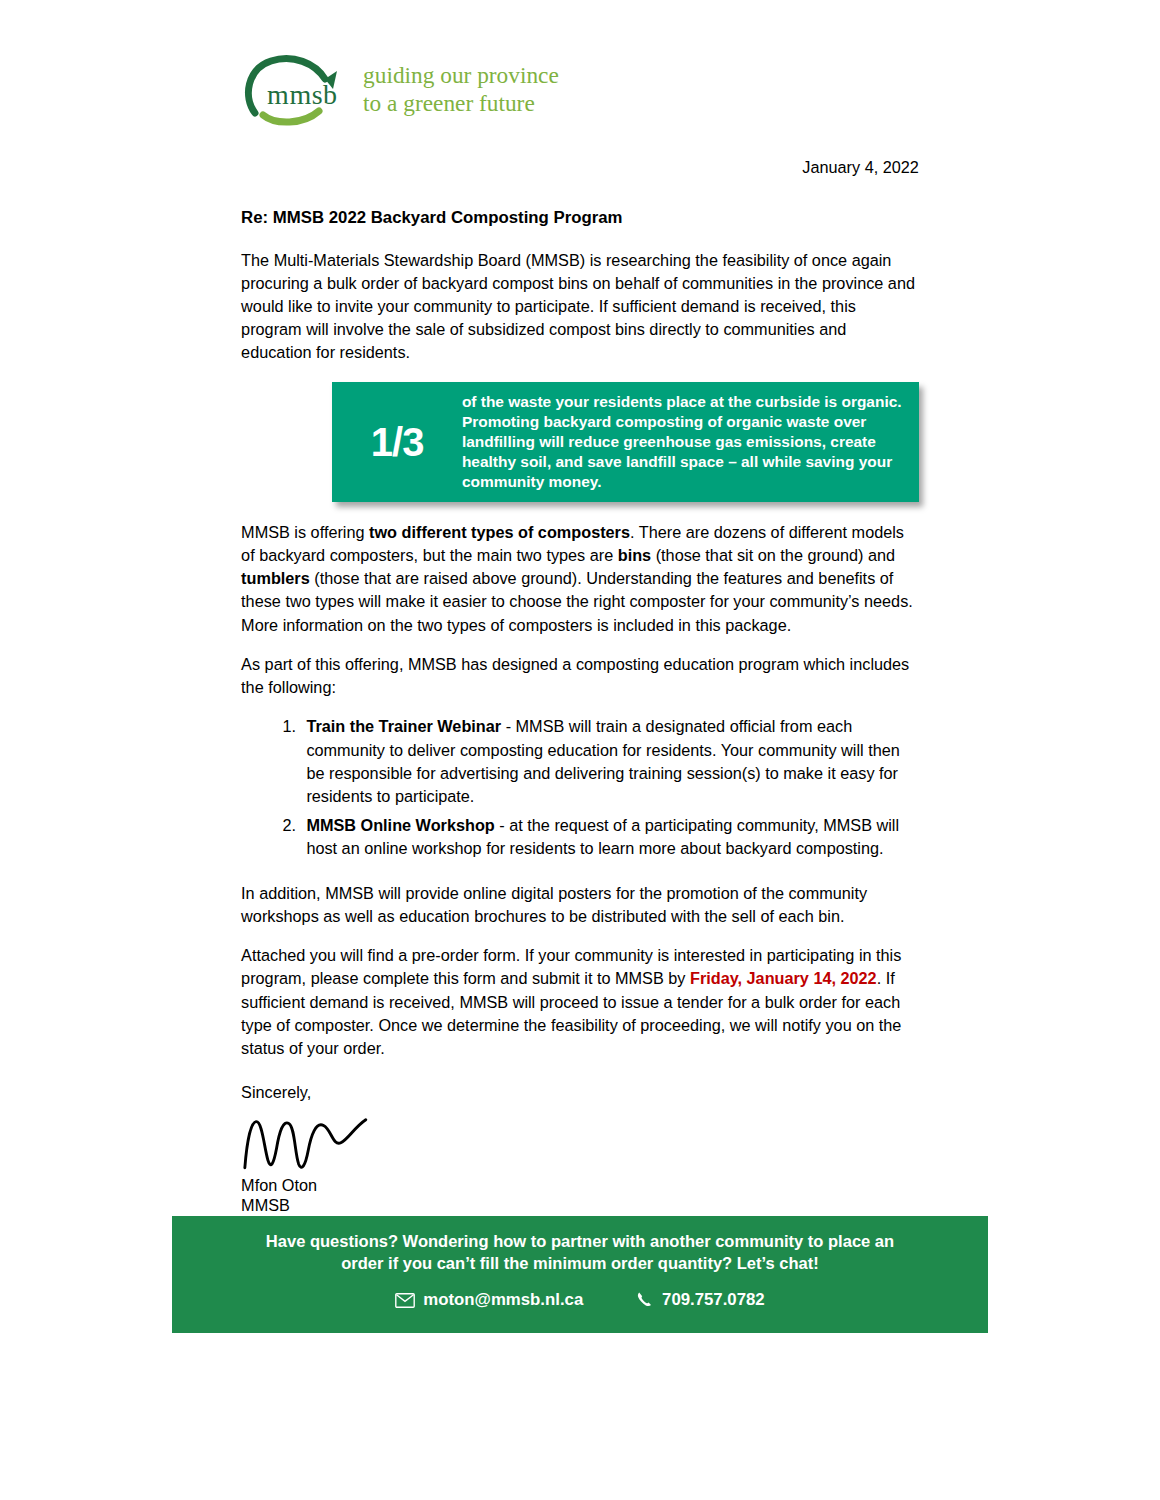mmsb
guiding our province
to a greener future
January 4, 2022
Re: MMSB 2022 Backyard Composting Program
The Multi-Materials Stewardship Board (MMSB) is researching the feasibility of once again procuring a bulk order of backyard compost bins on behalf of communities in the province and would like to invite your community to participate. If sufficient demand is received, this program will involve the sale of subsidized compost bins directly to communities and education for residents.
1/3
of the waste your residents place at the curbside is organic. Promoting backyard composting of organic waste over landfilling will reduce greenhouse gas emissions, create healthy soil, and save landfill space – all while saving your community money.
MMSB is offering two different types of composters. There are dozens of different models of backyard composters, but the main two types are bins (those that sit on the ground) and tumblers (those that are raised above ground). Understanding the features and benefits of these two types will make it easier to choose the right composter for your community’s needs. More information on the two types of composters is included in this package.
As part of this offering, MMSB has designed a composting education program which includes the following:
Train the Trainer Webinar - MMSB will train a designated official from each community to deliver composting education for residents. Your community will then be responsible for advertising and delivering training session(s) to make it easy for residents to participate.
MMSB Online Workshop - at the request of a participating community, MMSB will host an online workshop for residents to learn more about backyard composting.
In addition, MMSB will provide online digital posters for the promotion of the community workshops as well as education brochures to be distributed with the sell of each bin.
Attached you will find a pre-order form. If your community is interested in participating in this program, please complete this form and submit it to MMSB by Friday, January 14, 2022. If sufficient demand is received, MMSB will proceed to issue a tender for a bulk order for each type of composter. Once we determine the feasibility of proceeding, we will notify you on the status of your order.
Sincerely,
Mfon Oton
MMSB
Have questions? Wondering how to partner with another community to place an
order if you can’t fill the minimum order quantity? Let’s chat!
moton@mmsb.nl.ca 709.757.0782